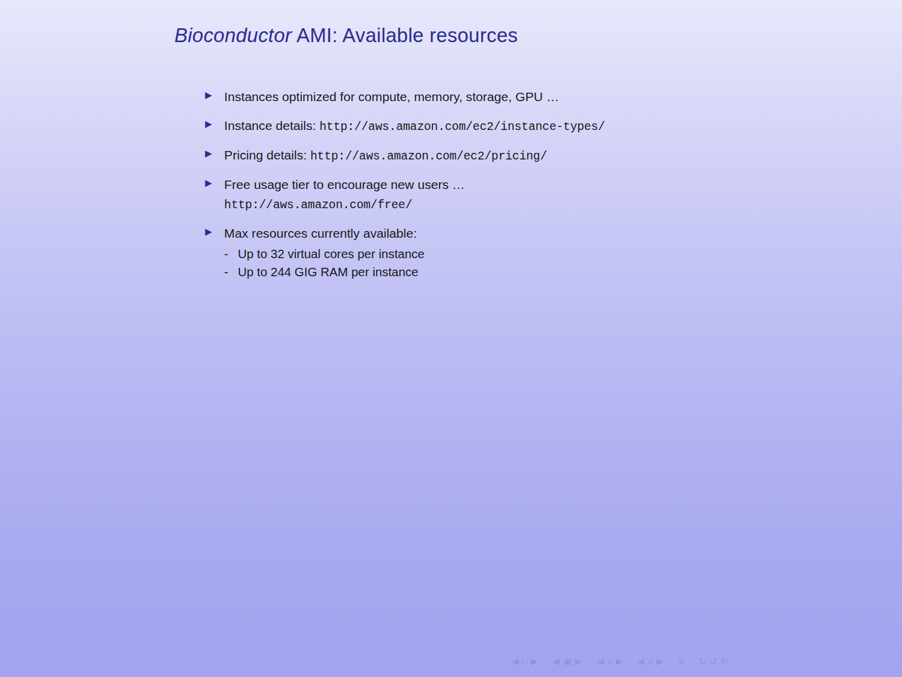Bioconductor AMI: Available resources
Instances optimized for compute, memory, storage, GPU …
Instance details: http://aws.amazon.com/ec2/instance-types/
Pricing details: http://aws.amazon.com/ec2/pricing/
Free usage tier to encourage new users …
http://aws.amazon.com/free/
Max resources currently available:
Up to 32 virtual cores per instance
Up to 244 GIG RAM per instance
◀□▶ ◀▣▶ ◀≡▶ ◀≡▶ ≡ ↻↺↻